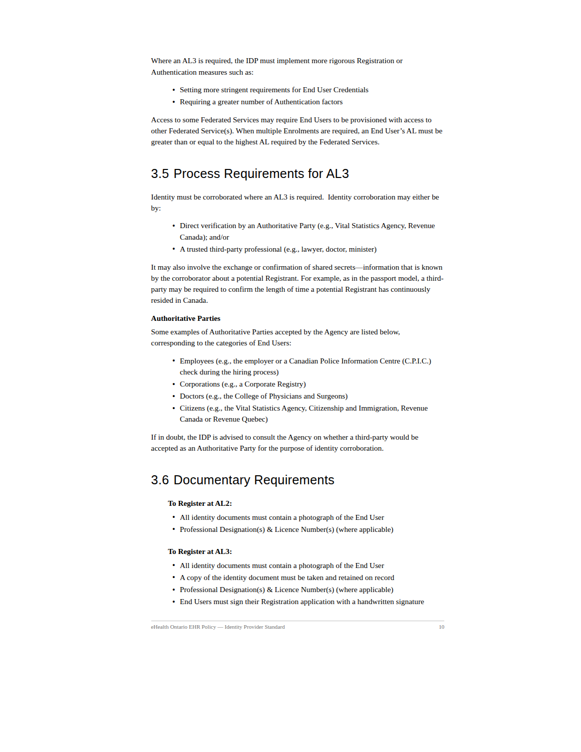Where an AL3 is required, the IDP must implement more rigorous Registration or Authentication measures such as:
Setting more stringent requirements for End User Credentials
Requiring a greater number of Authentication factors
Access to some Federated Services may require End Users to be provisioned with access to other Federated Service(s). When multiple Enrolments are required, an End User’s AL must be greater than or equal to the highest AL required by the Federated Services.
3.5 Process Requirements for AL3
Identity must be corroborated where an AL3 is required. Identity corroboration may either be by:
Direct verification by an Authoritative Party (e.g., Vital Statistics Agency, Revenue Canada); and/or
A trusted third-party professional (e.g., lawyer, doctor, minister)
It may also involve the exchange or confirmation of shared secrets—information that is known by the corroborator about a potential Registrant. For example, as in the passport model, a third-party may be required to confirm the length of time a potential Registrant has continuously resided in Canada.
Authoritative Parties
Some examples of Authoritative Parties accepted by the Agency are listed below, corresponding to the categories of End Users:
Employees (e.g., the employer or a Canadian Police Information Centre (C.P.I.C.) check during the hiring process)
Corporations (e.g., a Corporate Registry)
Doctors (e.g., the College of Physicians and Surgeons)
Citizens (e.g., the Vital Statistics Agency, Citizenship and Immigration, Revenue Canada or Revenue Quebec)
If in doubt, the IDP is advised to consult the Agency on whether a third-party would be accepted as an Authoritative Party for the purpose of identity corroboration.
3.6 Documentary Requirements
To Register at AL2:
All identity documents must contain a photograph of the End User
Professional Designation(s) & Licence Number(s) (where applicable)
To Register at AL3:
All identity documents must contain a photograph of the End User
A copy of the identity document must be taken and retained on record
Professional Designation(s) & Licence Number(s) (where applicable)
End Users must sign their Registration application with a handwritten signature
eHealth Ontario EHR Policy — Identity Provider Standard 10